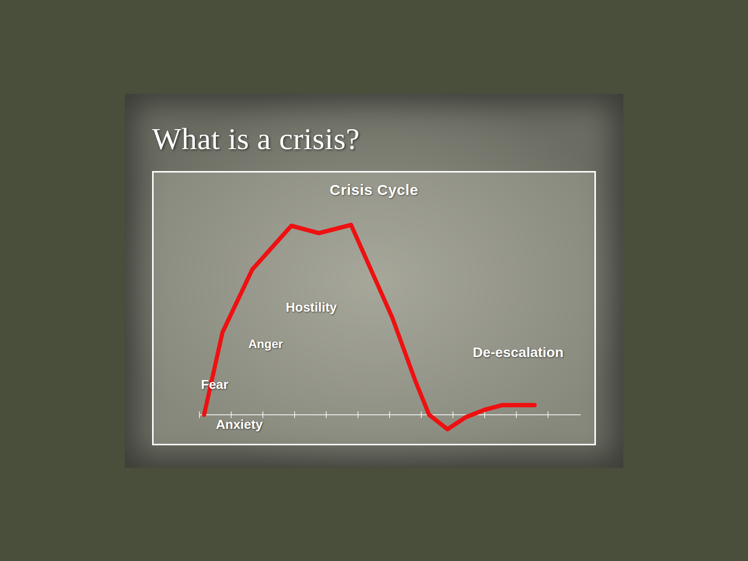What is a crisis?
Crisis Cycle
Hostility Anger Fear Anxiety De-escalation